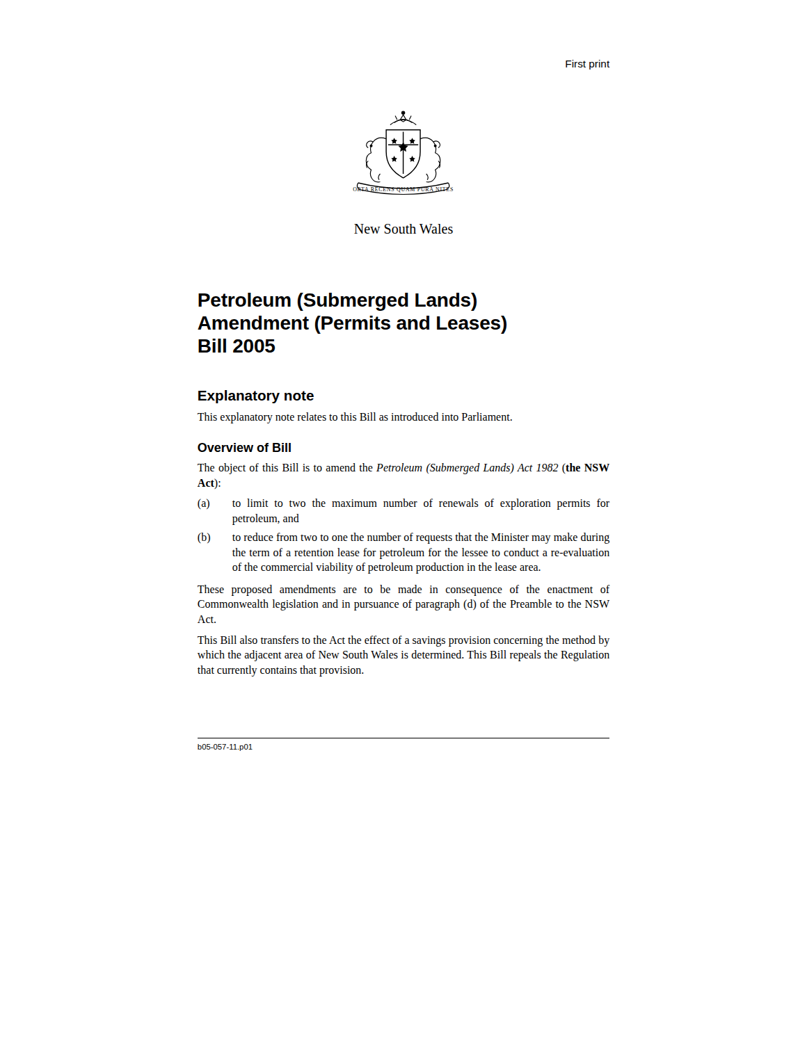First print
ORTA RECENS QUAM PURA NITES
New South Wales
Petroleum (Submerged Lands)
Amendment (Permits and Leases)
Bill 2005
Explanatory note
This explanatory note relates to this Bill as introduced into Parliament.
Overview of Bill
The object of this Bill is to amend the Petroleum (Submerged Lands) Act 1982 (the NSW Act):
(a) to limit to two the maximum number of renewals of exploration permits for petroleum, and
(b) to reduce from two to one the number of requests that the Minister may make during the term of a retention lease for petroleum for the lessee to conduct a re-evaluation of the commercial viability of petroleum production in the lease area.
These proposed amendments are to be made in consequence of the enactment of Commonwealth legislation and in pursuance of paragraph (d) of the Preamble to the NSW Act.
This Bill also transfers to the Act the effect of a savings provision concerning the method by which the adjacent area of New South Wales is determined. This Bill repeals the Regulation that currently contains that provision.
b05-057-11.p01